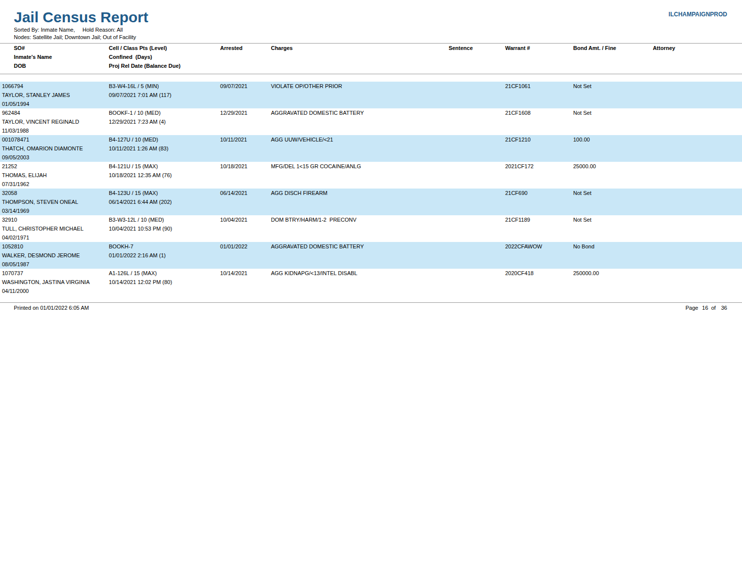ILCHAMPAIGNPROD
Jail Census Report
Sorted By: Inmate Name, Hold Reason: All
Nodes: Satellite Jail; Downtown Jail; Out of Facility
| SO# | Cell / Class Pts (Level) | Arrested | Charges | Sentence | Warrant # | Bond Amt. / Fine | Attorney |
| --- | --- | --- | --- | --- | --- | --- | --- |
| Inmate's Name | Confined (Days) | | | | | | |
| DOB | Proj Rel Date (Balance Due) | | | | | | |
| 1066794 | B3-W4-16L / 5 (MIN) | 09/07/2021 | VIOLATE OP/OTHER PRIOR | | 21CF1061 | Not Set | |
| TAYLOR, STANLEY JAMES | 09/07/2021 7:01 AM (117) | | | | | | |
| 01/05/1994 | | | | | | | |
| 962484 | BOOKF-1 / 10 (MED) | 12/29/2021 | AGGRAVATED DOMESTIC BATTERY | | 21CF1608 | Not Set | |
| TAYLOR, VINCENT REGINALD | 12/29/2021 7:23 AM (4) | | | | | | |
| 11/03/1988 | | | | | | | |
| 001078471 | B4-127U / 10 (MED) | 10/11/2021 | AGG UUW/VEHICLE/<21 | | 21CF1210 | 100.00 | |
| THATCH, OMARION DIAMONTE | 10/11/2021 1:26 AM (83) | | | | | | |
| 09/05/2003 | | | | | | | |
| 21252 | B4-121U / 15 (MAX) | 10/18/2021 | MFG/DEL 1<15 GR COCAINE/ANLG | | 2021CF172 | 25000.00 | |
| THOMAS, ELIJAH | 10/18/2021 12:35 AM (76) | | | | | | |
| 07/31/1962 | | | | | | | |
| 32058 | B4-123U / 15 (MAX) | 06/14/2021 | AGG DISCH FIREARM | | 21CF690 | Not Set | |
| THOMPSON, STEVEN ONEAL | 06/14/2021 6:44 AM (202) | | | | | | |
| 03/14/1969 | | | | | | | |
| 32910 | B3-W3-12L / 10 (MED) | 10/04/2021 | DOM BTRY/HARM/1-2 PRECONV | | 21CF1189 | Not Set | |
| TULL, CHRISTOPHER MICHAEL | 10/04/2021 10:53 PM (90) | | | | | | |
| 04/02/1971 | | | | | | | |
| 1052810 | BOOKH-7 | 01/01/2022 | AGGRAVATED DOMESTIC BATTERY | | 2022CFAWOW | No Bond | |
| WALKER, DESMOND JEROME | 01/01/2022 2:16 AM (1) | | | | | | |
| 08/05/1987 | | | | | | | |
| 1070737 | A1-126L / 15 (MAX) | 10/14/2021 | AGG KIDNAPG/<13/INTEL DISABL | | 2020CF418 | 250000.00 | |
| WASHINGTON, JASTINA VIRGINIA | 10/14/2021 12:02 PM (80) | | | | | | |
| 04/11/2000 | | | | | | | |
Printed on 01/01/2022 6:05 AM
Page 16 of 36